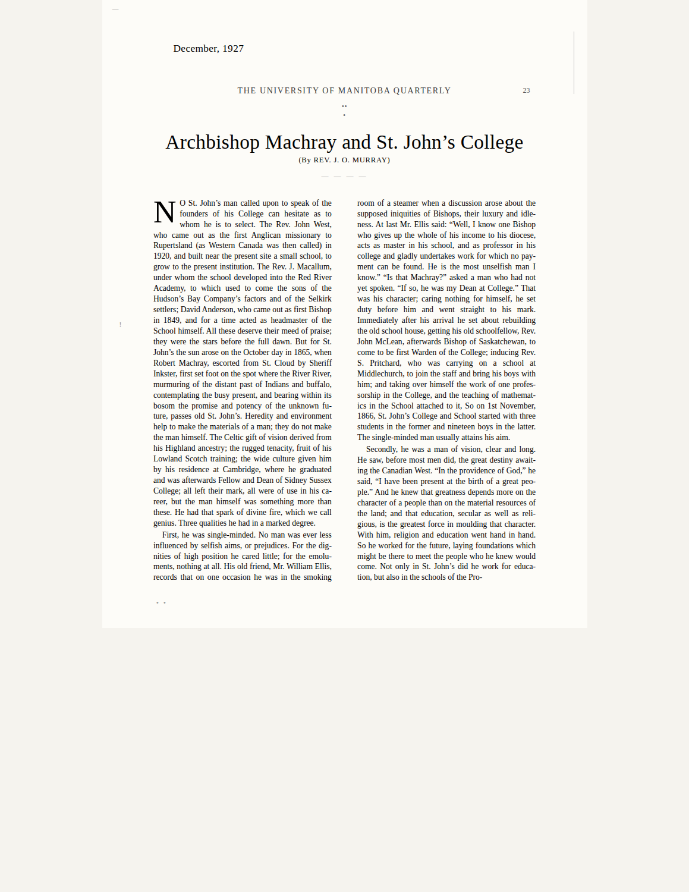—
!
December, 1927
THE UNIVERSITY OF MANITOBA QUARTERLY 23
••
•
Archbishop Machray and St. John’s College
(By REV. J. O. MURRAY)
— — — —
NO St. John’s man called upon to speak of the founders of his College can hesitate as to whom he is to select. The Rev. John West, who came out as the first Anglican missionary to Rupertsland (as Western Canada was then called) in 1920, and built near the present site a small school, to grow to the present institution. The Rev. J. Macallum, under whom the school developed into the Red River Academy, to which used to come the sons of the Hudson’s Bay Company’s factors and of the Selkirk settlers; David Anderson, who came out as first Bishop in 1849, and for a time acted as headmaster of the School himself. All these deserve their meed of praise; they were the stars before the full dawn. But for St. John’s the sun arose on the October day in 1865, when Robert Machray, escorted from St. Cloud by Sheriff Inkster, first set foot on the spot where the River River, murmuring of the distant past of Indians and buffalo, contemplating the busy present, and bearing within its bosom the promise and potency of the unknown future, passes old St. John’s. Heredity and environment help to make the materials of a man; they do not make the man himself. The Celtic gift of vision derived from his Highland ancestry; the rugged tenacity, fruit of his Lowland Scotch training; the wide culture given him by his residence at Cambridge, where he graduated and was afterwards Fellow and Dean of Sidney Sussex College; all left their mark, all were of use in his career, but the man himself was something more than these. He had that spark of divine fire, which we call genius. Three qualities he had in a marked degree.
First, he was single-minded. No man was ever less influenced by selfish aims, or prejudices. For the dignities of high position he cared little; for the emoluments, nothing at all. His old friend, Mr. William Ellis, records that on one occasion he was in the smoking room of a steamer when a discussion arose about the supposed iniquities of Bishops, their luxury and idleness. At last Mr. Ellis said: “Well, I know one Bishop who gives up the whole of his income to his diocese, acts as master in his school, and as professor in his college and gladly undertakes work for which no payment can be found. He is the most unselfish man I know.” “Is that Machray?” asked a man who had not yet spoken. “If so, he was my Dean at College.” That was his character; caring nothing for himself, he set duty before him and went straight to his mark. Immediately after his arrival he set about rebuilding the old school house, getting his old schoolfellow, Rev. John McLean, afterwards Bishop of Saskatchewan, to come to be first Warden of the College; inducing Rev. S. Pritchard, who was carrying on a school at Middlechurch, to join the staff and bring his boys with him; and taking over himself the work of one professorship in the College, and the teaching of mathematics in the School attached to it, So on 1st November, 1866, St. John’s College and School started with three students in the former and nineteen boys in the latter. The single-minded man usually attains his aim.
Secondly, he was a man of vision, clear and long. He saw, before most men did, the great destiny awaiting the Canadian West. “In the providence of God,” he said, “I have been present at the birth of a great people.” And he knew that greatness depends more on the character of a people than on the material resources of the land; and that education, secular as well as religious, is the greatest force in moulding that character. With him, religion and education went hand in hand. So he worked for the future, laying foundations which might be there to meet the people who he knew would come. Not only in St. John’s did he work for education, but also in the schools of the Pro-
• •